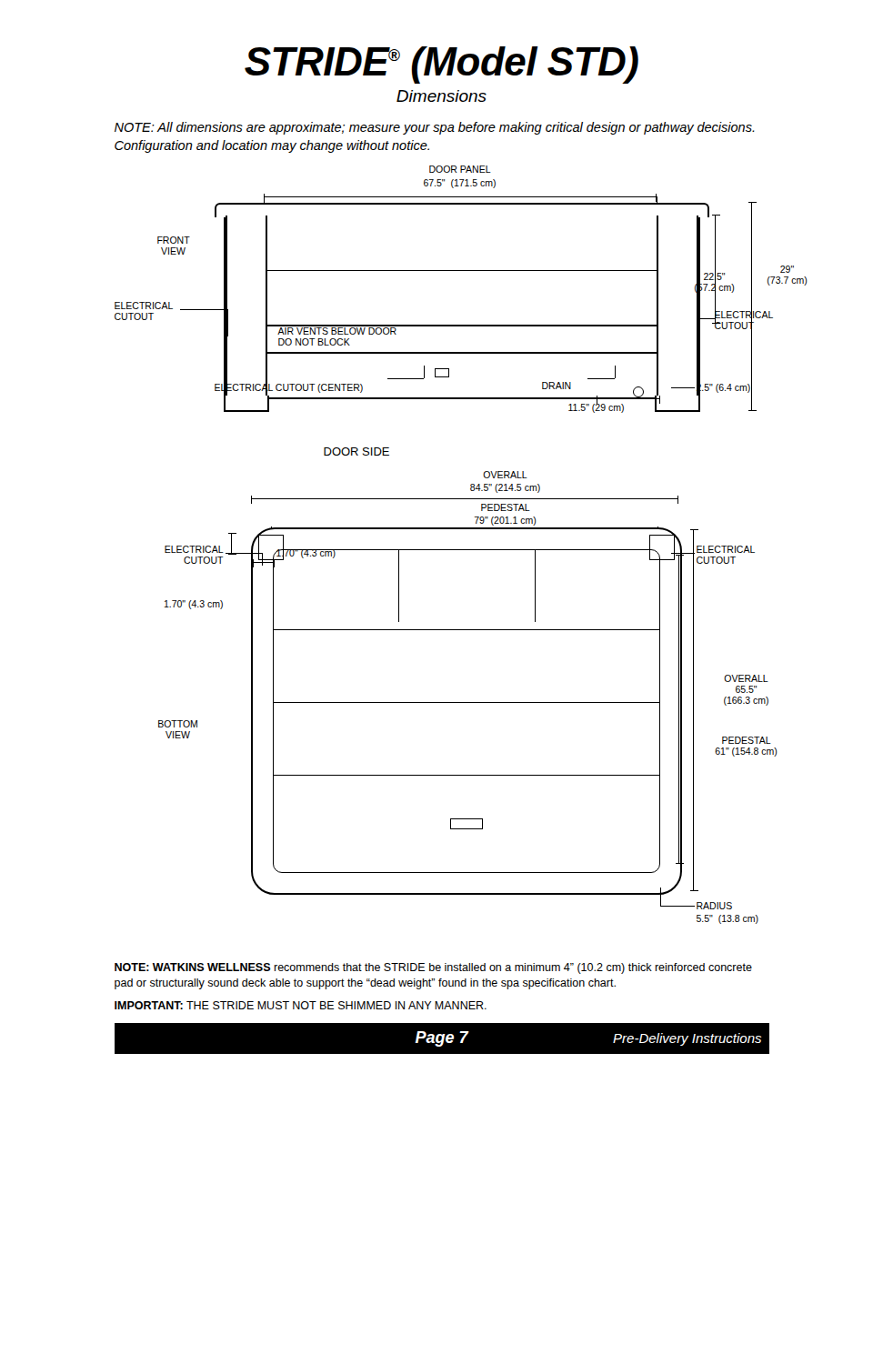STRIDE® (Model STD)
Dimensions
NOTE: All dimensions are approximate; measure your spa before making critical design or pathway decisions. Configuration and location may change without notice.
DOOR PANEL
67.5" (171.5 cm)
FRONT
VIEW
ELECTRICAL
CUTOUT
AIR VENTS BELOW DOOR
DO NOT BLOCK
ELECTRICAL
CUTOUT
ELECTRICAL CUTOUT (CENTER)
DRAIN
11.5" (29 cm)
2.5" (6.4 cm)
29"
(73.7 cm)
22.5"
(57.2 cm)
DOOR SIDE
OVERALL
84.5" (214.5 cm)
PEDESTAL
79" (201.1 cm)
ELECTRICAL
CUTOUT
1.70" (4.3 cm)
1.70" (4.3 cm)
ELECTRICAL
CUTOUT
BOTTOM
VIEW
OVERALL
65.5"
(166.3 cm)
PEDESTAL
61" (154.8 cm)
RADIUS
5.5" (13.8 cm)
NOTE: WATKINS WELLNESS recommends that the STRIDE be installed on a minimum 4” (10.2 cm) thick reinforced concrete pad or structurally sound deck able to support the “dead weight” found in the spa specification chart.
IMPORTANT: THE STRIDE MUST NOT BE SHIMMED IN ANY MANNER.
Page 7 Pre-Delivery Instructions